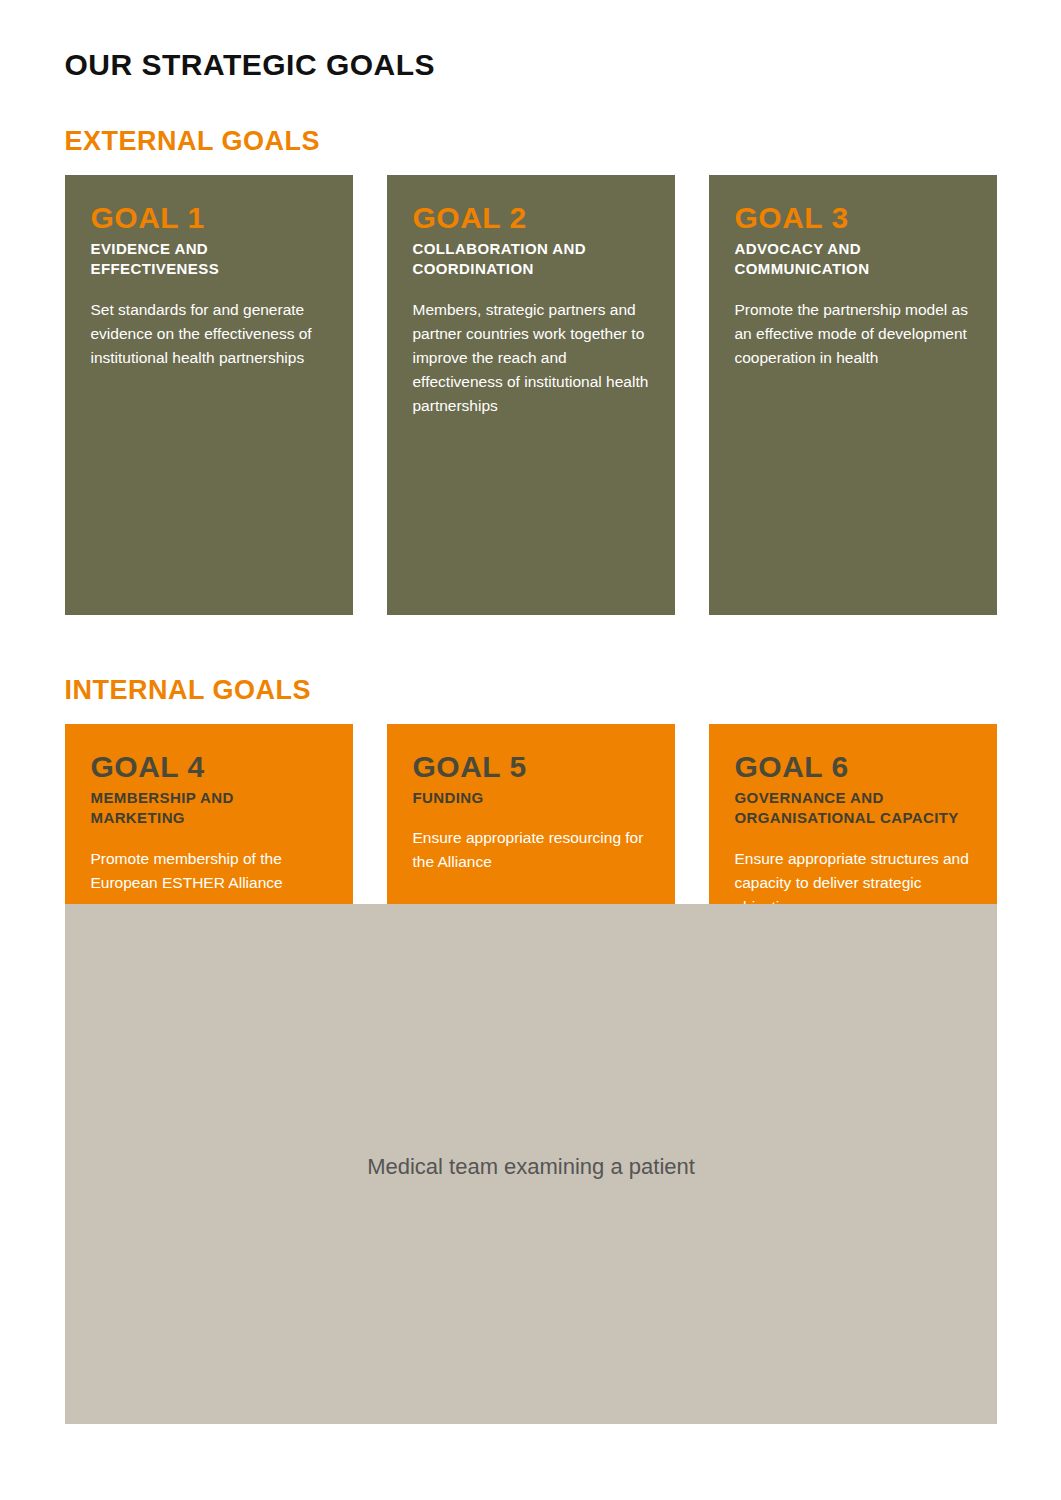Our Strategic Goals
External Goals
Goal 1
Evidence and Effectiveness
Set standards for and generate evidence on the effectiveness of institutional health partnerships
Goal 2
Collaboration and Coordination
Members, strategic partners and partner countries work together to improve the reach and effectiveness of institutional health partnerships
Goal 3
Advocacy and Communication
Promote the partnership model as an effective mode of development cooperation in health
Internal Goals
Goal 4
Membership and Marketing
Promote membership of the European ESTHER Alliance
Goal 5
Funding
Ensure appropriate resourcing for the Alliance
Goal 6
Governance and Organisational Capacity
Ensure appropriate structures and capacity to deliver strategic objectives
7